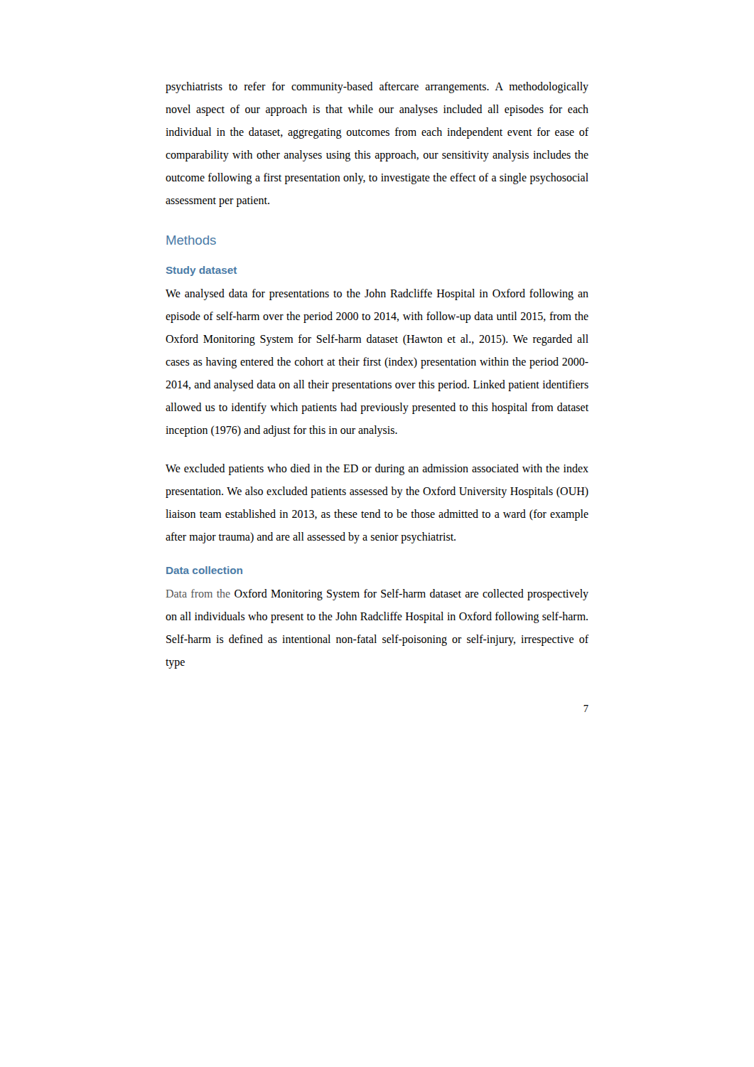psychiatrists to refer for community-based aftercare arrangements. A methodologically novel aspect of our approach is that while our analyses included all episodes for each individual in the dataset, aggregating outcomes from each independent event for ease of comparability with other analyses using this approach, our sensitivity analysis includes the outcome following a first presentation only, to investigate the effect of a single psychosocial assessment per patient.
Methods
Study dataset
We analysed data for presentations to the John Radcliffe Hospital in Oxford following an episode of self-harm over the period 2000 to 2014, with follow-up data until 2015, from the Oxford Monitoring System for Self-harm dataset (Hawton et al., 2015). We regarded all cases as having entered the cohort at their first (index) presentation within the period 2000-2014, and analysed data on all their presentations over this period. Linked patient identifiers allowed us to identify which patients had previously presented to this hospital from dataset inception (1976) and adjust for this in our analysis.
We excluded patients who died in the ED or during an admission associated with the index presentation. We also excluded patients assessed by the Oxford University Hospitals (OUH) liaison team established in 2013, as these tend to be those admitted to a ward (for example after major trauma) and are all assessed by a senior psychiatrist.
Data collection
Data from the Oxford Monitoring System for Self-harm dataset are collected prospectively on all individuals who present to the John Radcliffe Hospital in Oxford following self-harm. Self-harm is defined as intentional non-fatal self-poisoning or self-injury, irrespective of type
7